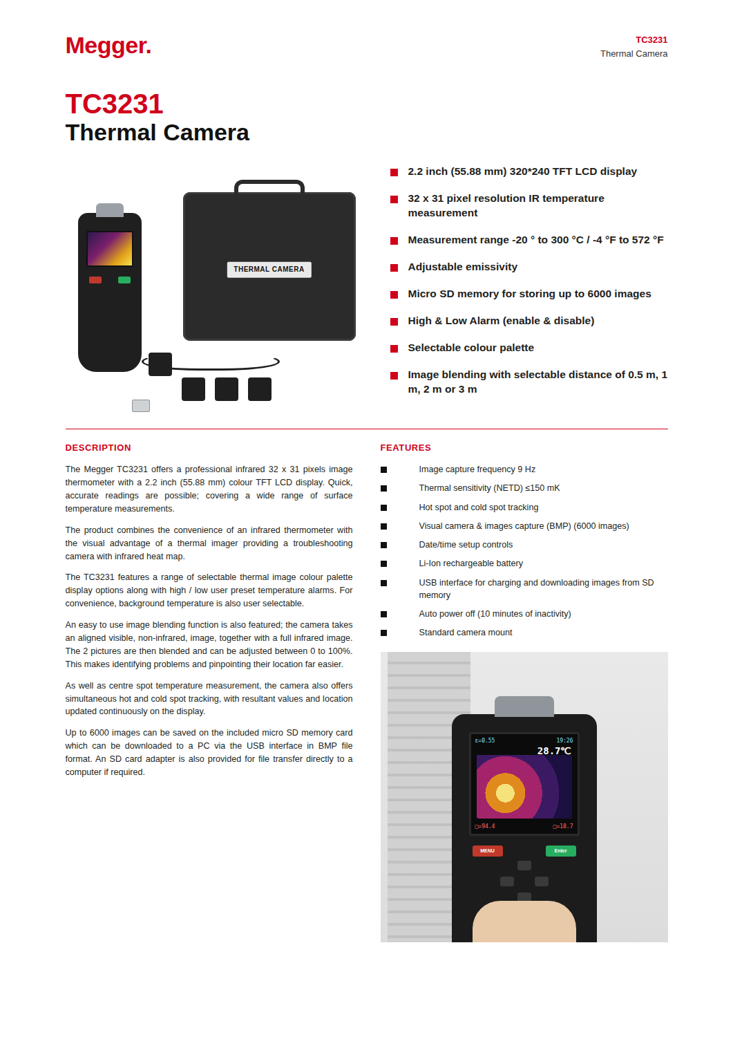Megger.
TC3231
Thermal Camera
TC3231
Thermal Camera
THERMAL CAMERA
2.2 inch (55.88 mm) 320*240 TFT LCD display
32 x 31 pixel resolution IR temperature measurement
Measurement range -20 ° to 300 °C / -4 °F to 572 °F
Adjustable emissivity
Micro SD memory for storing up to 6000 images
High & Low Alarm (enable & disable)
Selectable colour palette
Image blending with selectable distance of 0.5 m, 1 m, 2 m or 3 m
Description
The Megger TC3231 offers a professional infrared 32 x 31 pixels image thermometer with a 2.2 inch (55.88 mm) colour TFT LCD display. Quick, accurate readings are possible; covering a wide range of surface temperature measurements.
The product combines the convenience of an infrared thermometer with the visual advantage of a thermal imager providing a troubleshooting camera with infrared heat map.
The TC3231 features a range of selectable thermal image colour palette display options along with high / low user preset temperature alarms. For convenience, background temperature is also user selectable.
An easy to use image blending function is also featured; the camera takes an aligned visible, non-infrared, image, together with a full infrared image. The 2 pictures are then blended and can be adjusted between 0 to 100%. This makes identifying problems and pinpointing their location far easier.
As well as centre spot temperature measurement, the camera also offers simultaneous hot and cold spot tracking, with resultant values and location updated continuously on the display.
Up to 6000 images can be saved on the included micro SD memory card which can be downloaded to a PC via the USB interface in BMP file format. An SD card adapter is also provided for file transfer directly to a computer if required.
Features
Image capture frequency 9 Hz
Thermal sensitivity (NETD) ≤150 mK
Hot spot and cold spot tracking
Visual camera & images capture (BMP) (6000 images)
Date/time setup controls
Li-Ion rechargeable battery
USB interface for charging and downloading images from SD memory
Auto power off (10 minutes of inactivity)
Standard camera mount
ε=0.55 19:26
28.7℃
□=94.4 □=18.7
MENU
Enter